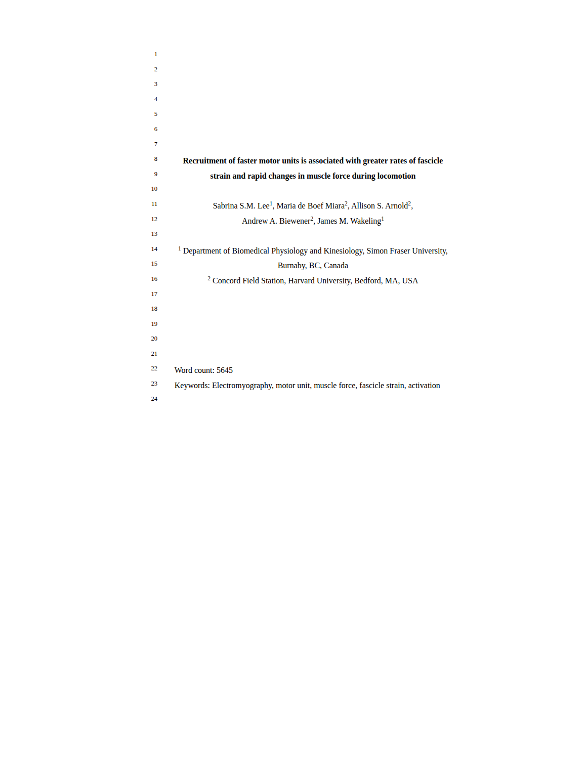1
2
3
4
5
6
7
8
Recruitment of faster motor units is associated with greater rates of fascicle
9
strain and rapid changes in muscle force during locomotion
10
11
Sabrina S.M. Lee1, Maria de Boef Miara2, Allison S. Arnold2,
12
Andrew A. Biewener2, James M. Wakeling1
13
14
1 Department of Biomedical Physiology and Kinesiology, Simon Fraser University,
15
Burnaby, BC, Canada
16
2 Concord Field Station, Harvard University, Bedford, MA, USA
17
18
19
20
21
22
Word count: 5645
23
Keywords: Electromyography, motor unit, muscle force, fascicle strain, activation
24